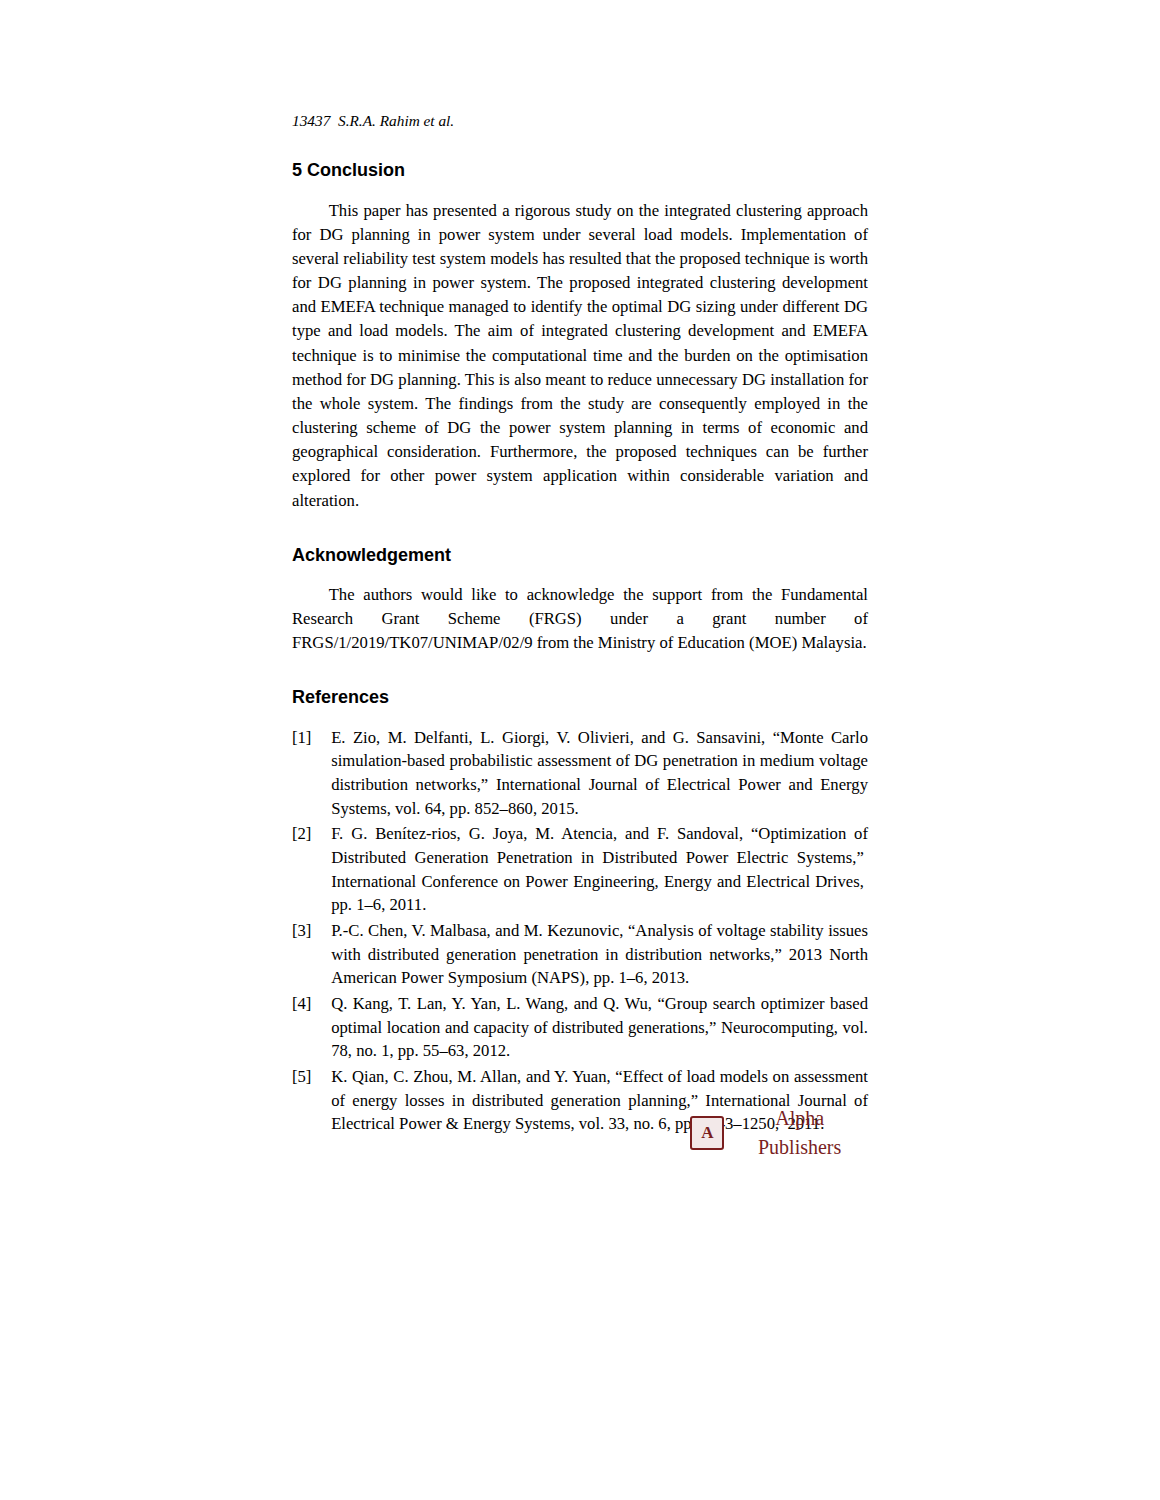13437 S.R.A. Rahim et al.
5 Conclusion
This paper has presented a rigorous study on the integrated clustering approach for DG planning in power system under several load models. Implementation of several reliability test system models has resulted that the proposed technique is worth for DG planning in power system. The proposed integrated clustering development and EMEFA technique managed to identify the optimal DG sizing under different DG type and load models. The aim of integrated clustering development and EMEFA technique is to minimise the computational time and the burden on the optimisation method for DG planning. This is also meant to reduce unnecessary DG installation for the whole system. The findings from the study are consequently employed in the clustering scheme of DG the power system planning in terms of economic and geographical consideration. Furthermore, the proposed techniques can be further explored for other power system application within considerable variation and alteration.
Acknowledgement
The authors would like to acknowledge the support from the Fundamental Research Grant Scheme (FRGS) under a grant number of FRGS/1/2019/TK07/UNIMAP/02/9 from the Ministry of Education (MOE) Malaysia.
References
[1] E. Zio, M. Delfanti, L. Giorgi, V. Olivieri, and G. Sansavini, “Monte Carlo simulation-based probabilistic assessment of DG penetration in medium voltage distribution networks,” International Journal of Electrical Power and Energy Systems, vol. 64, pp. 852–860, 2015.
[2] F. G. Benítez-rios, G. Joya, M. Atencia, and F. Sandoval, “Optimization of Distributed Generation Penetration in Distributed Power Electric Systems,” International Conference on Power Engineering, Energy and Electrical Drives, pp. 1–6, 2011.
[3] P.-C. Chen, V. Malbasa, and M. Kezunovic, “Analysis of voltage stability issues with distributed generation penetration in distribution networks,” 2013 North American Power Symposium (NAPS), pp. 1–6, 2013.
[4] Q. Kang, T. Lan, Y. Yan, L. Wang, and Q. Wu, “Group search optimizer based optimal location and capacity of distributed generations,” Neurocomputing, vol. 78, no. 1, pp. 55–63, 2012.
[5] K. Qian, C. Zhou, M. Allan, and Y. Yuan, “Effect of load models on assessment of energy losses in distributed generation planning,” International Journal of Electrical Power & Energy Systems, vol. 33, no. 6, pp. 1243–1250, 2011.
Alpha Publishers